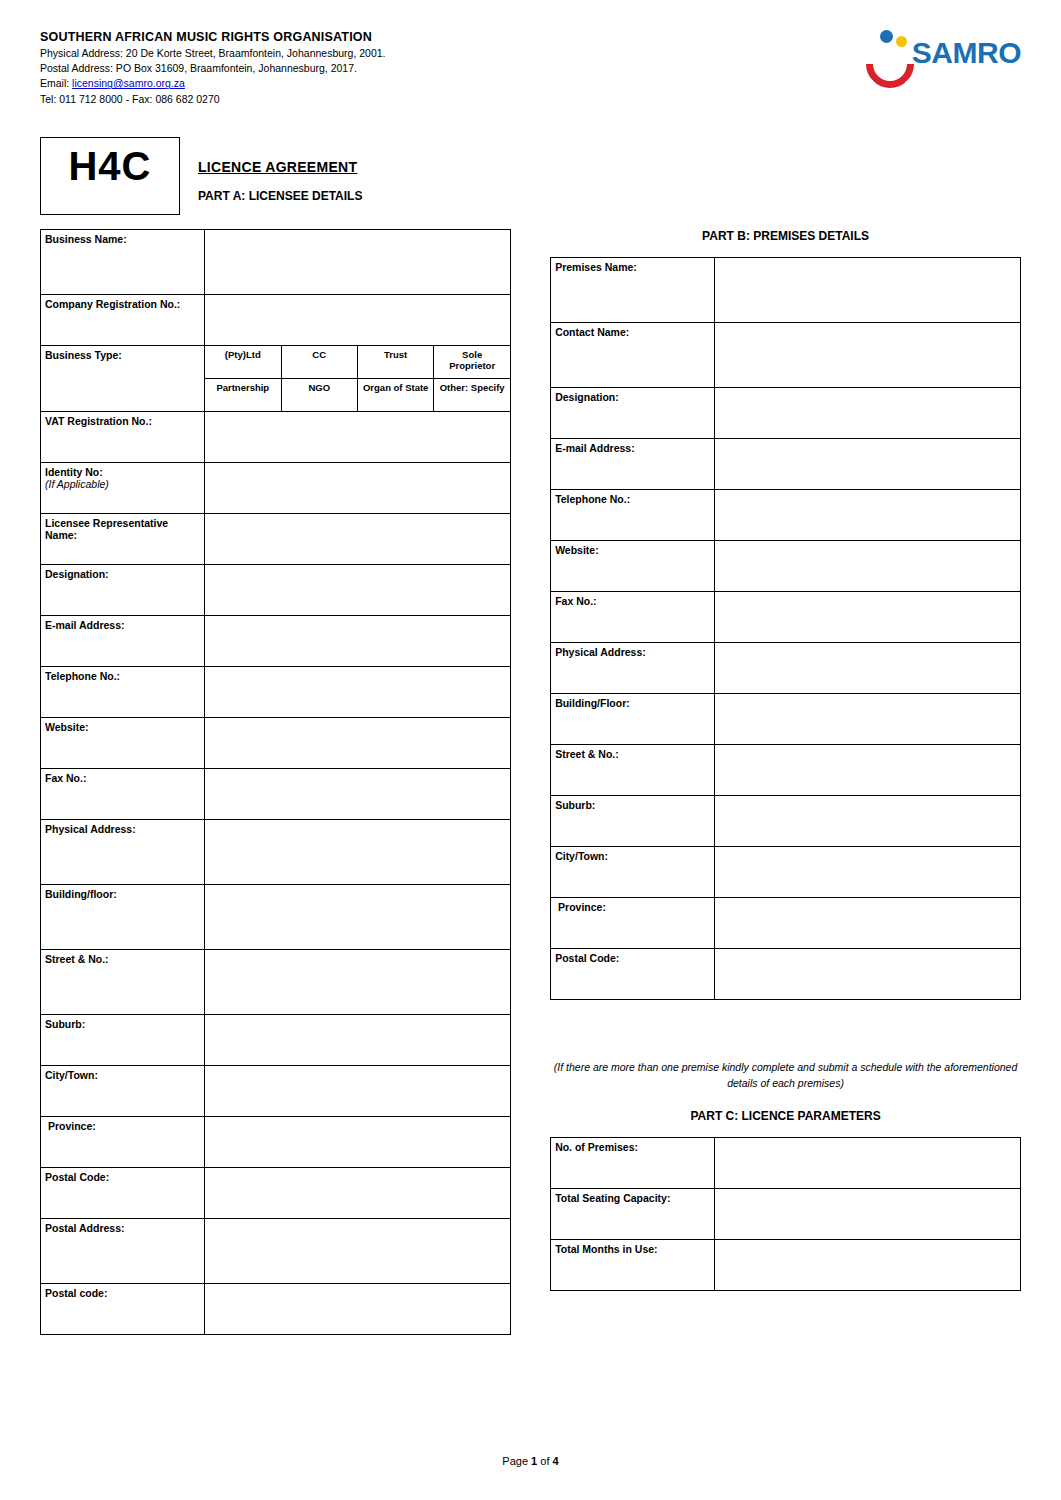SOUTHERN AFRICAN MUSIC RIGHTS ORGANISATION
Physical Address: 20 De Korte Street, Braamfontein, Johannesburg, 2001.
Postal Address: PO Box 31609, Braamfontein, Johannesburg, 2017.
Email: licensing@samro.org.za
Tel: 011 712 8000 - Fax: 086 682 0270
SAMRO
H4C
LICENCE AGREEMENT
PART A: LICENSEE DETAILS
| Business Name: | |
| Company Registration No.: | |
| Business Type: | (Pty)Ltd | CC | Trust | Sole Proprietor |
| Partnership | NGO | Organ of State | Other: Specify |
| VAT Registration No.: | |
| Identity No: (If Applicable) | |
| Licensee Representative Name: | |
| Designation: | |
| E-mail Address: | |
| Telephone No.: | |
| Website: | |
| Fax No.: | |
| Physical Address: | |
| Building/floor: | |
| Street & No.: | |
| Suburb: | |
| City/Town: | |
| Province: | |
| Postal Code: | |
| Postal Address: | |
| Postal code: | |
PART B: PREMISES DETAILS
| Premises Name: | |
| Contact Name: | |
| Designation: | |
| E-mail Address: | |
| Telephone No.: | |
| Website: | |
| Fax No.: | |
| Physical Address: | |
| Building/Floor: | |
| Street & No.: | |
| Suburb: | |
| City/Town: | |
| Province: | |
| Postal Code: | |
(If there are more than one premise kindly complete and submit a schedule with the aforementioned details of each premises)
PART C: LICENCE PARAMETERS
| No. of Premises: | |
| Total Seating Capacity: | |
| Total Months in Use: | |
Page 1 of 4